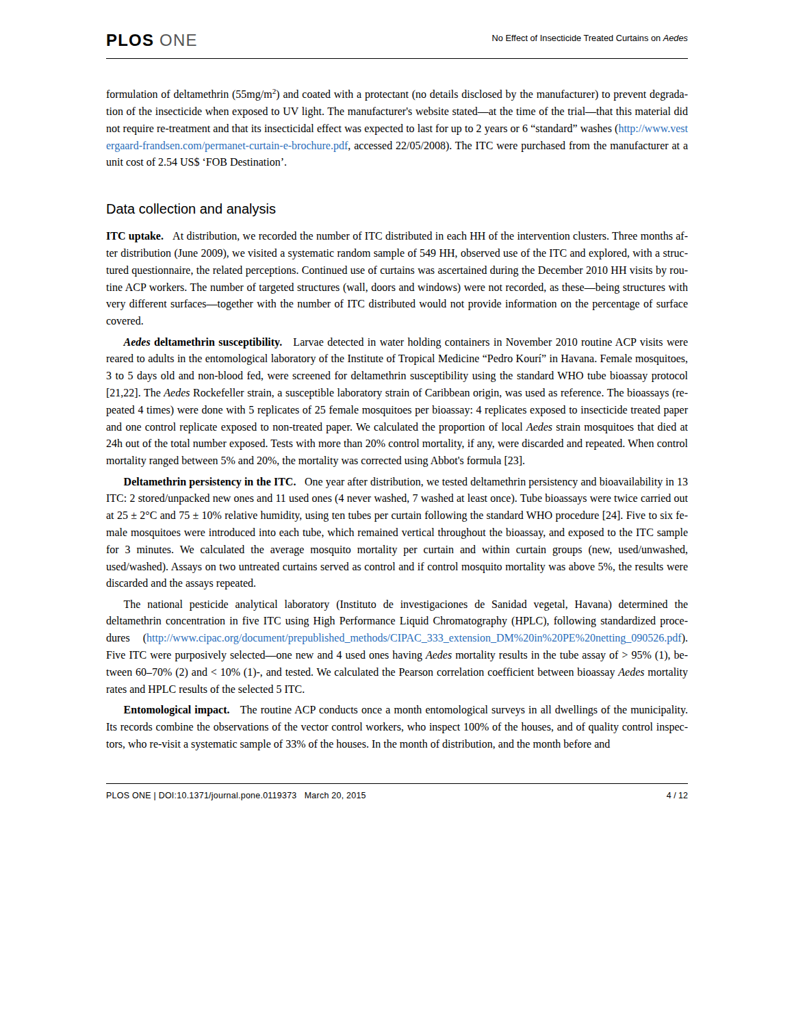PLOS ONE
No Effect of Insecticide Treated Curtains on Aedes
formulation of deltamethrin (55mg/m2) and coated with a protectant (no details disclosed by the manufacturer) to prevent degradation of the insecticide when exposed to UV light. The manufacturer's website stated—at the time of the trial—that this material did not require re-treatment and that its insecticidal effect was expected to last for up to 2 years or 6 “standard” washes (http://www.vestergaard-frandsen.com/permanet-curtain-e-brochure.pdf, accessed 22/05/2008). The ITC were purchased from the manufacturer at a unit cost of 2.54 US$ ‘FOB Destination’.
Data collection and analysis
ITC uptake. At distribution, we recorded the number of ITC distributed in each HH of the intervention clusters. Three months after distribution (June 2009), we visited a systematic random sample of 549 HH, observed use of the ITC and explored, with a structured questionnaire, the related perceptions. Continued use of curtains was ascertained during the December 2010 HH visits by routine ACP workers. The number of targeted structures (wall, doors and windows) were not recorded, as these—being structures with very different surfaces—together with the number of ITC distributed would not provide information on the percentage of surface covered.
Aedes deltamethrin susceptibility. Larvae detected in water holding containers in November 2010 routine ACP visits were reared to adults in the entomological laboratory of the Institute of Tropical Medicine “Pedro Kourí” in Havana. Female mosquitoes, 3 to 5 days old and non-blood fed, were screened for deltamethrin susceptibility using the standard WHO tube bioassay protocol [21,22]. The Aedes Rockefeller strain, a susceptible laboratory strain of Caribbean origin, was used as reference. The bioassays (repeated 4 times) were done with 5 replicates of 25 female mosquitoes per bioassay: 4 replicates exposed to insecticide treated paper and one control replicate exposed to non-treated paper. We calculated the proportion of local Aedes strain mosquitoes that died at 24h out of the total number exposed. Tests with more than 20% control mortality, if any, were discarded and repeated. When control mortality ranged between 5% and 20%, the mortality was corrected using Abbot's formula [23].
Deltamethrin persistency in the ITC. One year after distribution, we tested deltamethrin persistency and bioavailability in 13 ITC: 2 stored/unpacked new ones and 11 used ones (4 never washed, 7 washed at least once). Tube bioassays were twice carried out at 25 ± 2°C and 75 ± 10% relative humidity, using ten tubes per curtain following the standard WHO procedure [24]. Five to six female mosquitoes were introduced into each tube, which remained vertical throughout the bioassay, and exposed to the ITC sample for 3 minutes. We calculated the average mosquito mortality per curtain and within curtain groups (new, used/unwashed, used/washed). Assays on two untreated curtains served as control and if control mosquito mortality was above 5%, the results were discarded and the assays repeated.
The national pesticide analytical laboratory (Instituto de investigaciones de Sanidad vegetal, Havana) determined the deltamethrin concentration in five ITC using High Performance Liquid Chromatography (HPLC), following standardized procedures (http://www.cipac.org/document/prepublished_methods/CIPAC_333_extension_DM%20in%20PE%20netting_090526.pdf). Five ITC were purposively selected—one new and 4 used ones having Aedes mortality results in the tube assay of > 95% (1), between 60–70% (2) and < 10% (1)-, and tested. We calculated the Pearson correlation coefficient between bioassay Aedes mortality rates and HPLC results of the selected 5 ITC.
Entomological impact. The routine ACP conducts once a month entomological surveys in all dwellings of the municipality. Its records combine the observations of the vector control workers, who inspect 100% of the houses, and of quality control inspectors, who re-visit a systematic sample of 33% of the houses. In the month of distribution, and the month before and
PLOS ONE | DOI:10.1371/journal.pone.0119373 March 20, 2015
4 / 12